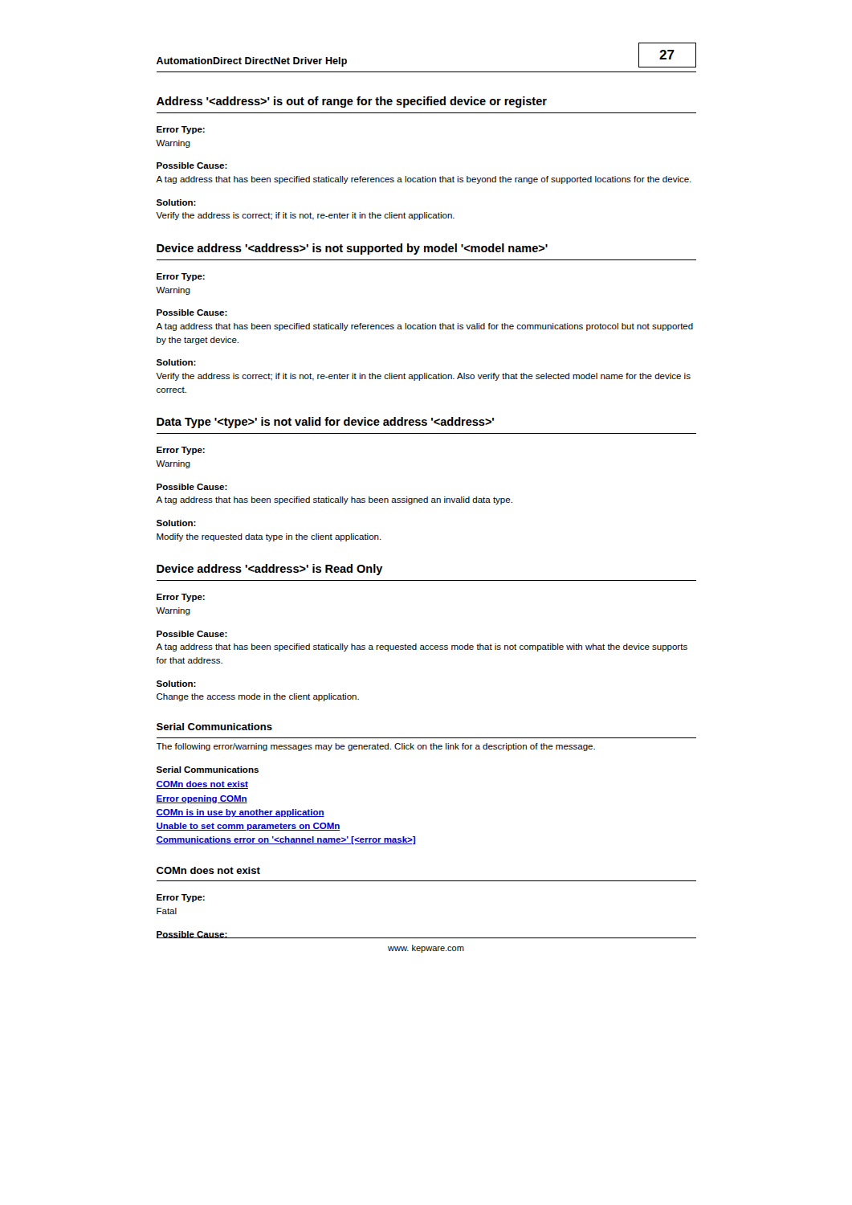AutomationDirect DirectNet Driver Help
27
Address '<address>' is out of range for the specified device or register
Error Type:
Warning
Possible Cause:
A tag address that has been specified statically references a location that is beyond the range of supported locations for the device.
Solution:
Verify the address is correct; if it is not, re-enter it in the client application.
Device address '<address>' is not supported by model '<model name>'
Error Type:
Warning
Possible Cause:
A tag address that has been specified statically references a location that is valid for the communications protocol but not supported by the target device.
Solution:
Verify the address is correct; if it is not, re-enter it in the client application. Also verify that the selected model name for the device is correct.
Data Type '<type>' is not valid for device address '<address>'
Error Type:
Warning
Possible Cause:
A tag address that has been specified statically has been assigned an invalid data type.
Solution:
Modify the requested data type in the client application.
Device address '<address>' is Read Only
Error Type:
Warning
Possible Cause:
A tag address that has been specified statically has a requested access mode that is not compatible with what the device supports for that address.
Solution:
Change the access mode in the client application.
Serial Communications
The following error/warning messages may be generated. Click on the link for a description of the message.
Serial Communications
COMn does not exist Error opening COMn COMn is in use by another application Unable to set comm parameters on COMn Communications error on '<channel name>' [<error mask>]
COMn does not exist
Error Type:
Fatal
Possible Cause:
www. kepware.com